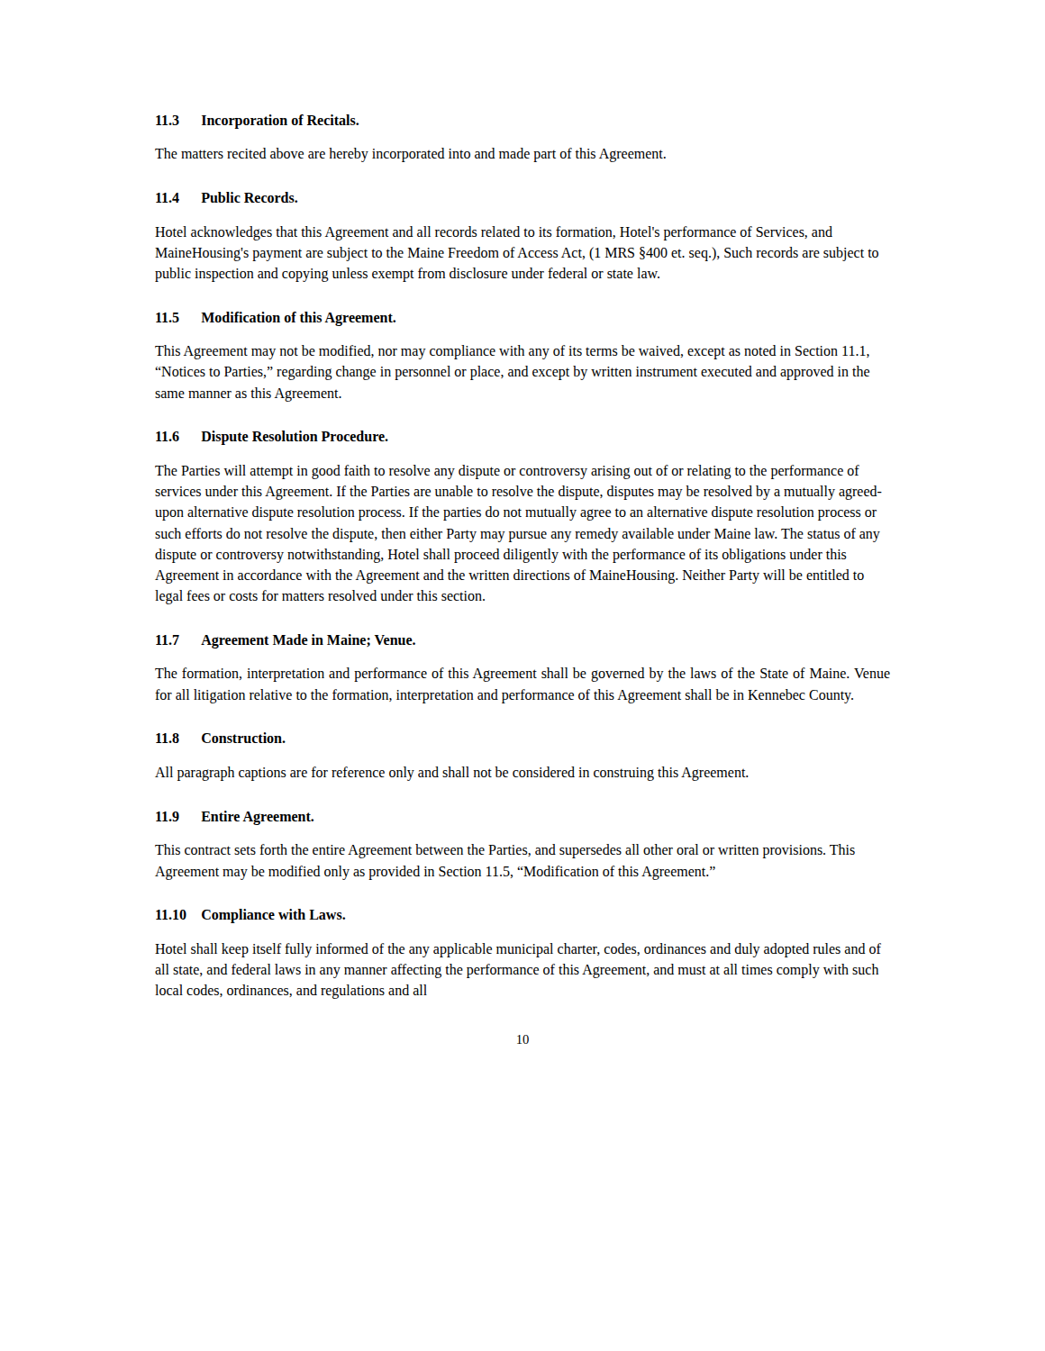11.3 Incorporation of Recitals.
The matters recited above are hereby incorporated into and made part of this Agreement.
11.4 Public Records.
Hotel acknowledges that this Agreement and all records related to its formation, Hotel's performance of Services, and MaineHousing's payment are subject to the Maine Freedom of Access Act, (1 MRS §400 et. seq.), Such records are subject to public inspection and copying unless exempt from disclosure under federal or state law.
11.5 Modification of this Agreement.
This Agreement may not be modified, nor may compliance with any of its terms be waived, except as noted in Section 11.1, “Notices to Parties,” regarding change in personnel or place, and except by written instrument executed and approved in the same manner as this Agreement.
11.6 Dispute Resolution Procedure.
The Parties will attempt in good faith to resolve any dispute or controversy arising out of or relating to the performance of services under this Agreement. If the Parties are unable to resolve the dispute, disputes may be resolved by a mutually agreed-upon alternative dispute resolution process. If the parties do not mutually agree to an alternative dispute resolution process or such efforts do not resolve the dispute, then either Party may pursue any remedy available under Maine law. The status of any dispute or controversy notwithstanding, Hotel shall proceed diligently with the performance of its obligations under this Agreement in accordance with the Agreement and the written directions of MaineHousing. Neither Party will be entitled to legal fees or costs for matters resolved under this section.
11.7 Agreement Made in Maine; Venue.
The formation, interpretation and performance of this Agreement shall be governed by the laws of the State of Maine. Venue for all litigation relative to the formation, interpretation and performance of this Agreement shall be in Kennebec County.
11.8 Construction.
All paragraph captions are for reference only and shall not be considered in construing this Agreement.
11.9 Entire Agreement.
This contract sets forth the entire Agreement between the Parties, and supersedes all other oral or written provisions. This Agreement may be modified only as provided in Section 11.5, “Modification of this Agreement.”
11.10 Compliance with Laws.
Hotel shall keep itself fully informed of the any applicable municipal charter, codes, ordinances and duly adopted rules and of all state, and federal laws in any manner affecting the performance of this Agreement, and must at all times comply with such local codes, ordinances, and regulations and all
10